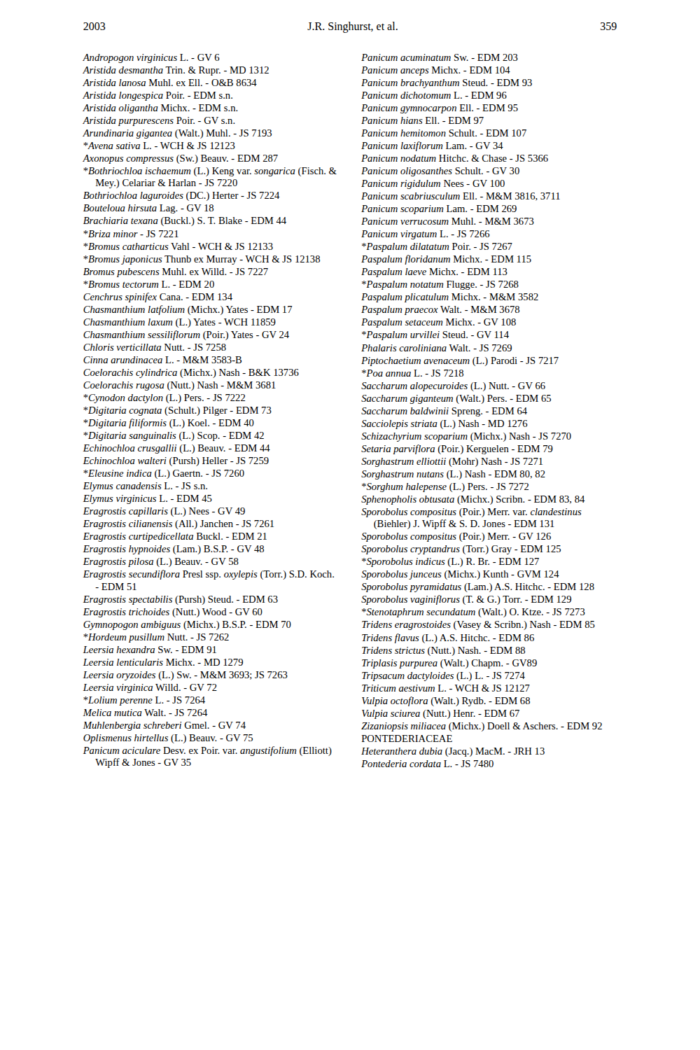2003 J.R. Singhurst, et al. 359
Andropogon virginicus L. - GV 6
Aristida desmantha Trin. & Rupr. - MD 1312
Aristida lanosa Muhl. ex Ell. - O&B 8634
Aristida longespica Poir. - EDM s.n.
Aristida oligantha Michx. - EDM s.n.
Aristida purpurescens Poir. - GV s.n.
Arundinaria gigantea (Walt.) Muhl. - JS 7193
*Avena sativa L. - WCH & JS 12123
Axonopus compressus (Sw.) Beauv. - EDM 287
*Bothriochloa ischaemum (L.) Keng var. songarica (Fisch. & Mey.) Celariar & Harlan - JS 7220
Bothriochloa laguroides (DC.) Herter - JS 7224
Bouteloua hirsuta Lag. - GV 18
Brachiaria texana (Buckl.) S. T. Blake - EDM 44
*Briza minor - JS 7221
*Bromus catharticus Vahl - WCH & JS 12133
*Bromus japonicus Thunb ex Murray - WCH & JS 12138
Bromus pubescens Muhl. ex Willd. - JS 7227
*Bromus tectorum L. - EDM 20
Cenchrus spinifex Cana. - EDM 134
Chasmanthium latfolium (Michx.) Yates - EDM 17
Chasmanthium laxum (L.) Yates - WCH 11859
Chasmanthium sessiliflorum (Poir.) Yates - GV 24
Chloris verticillata Nutt. - JS 7258
Cinna arundinacea L. - M&M 3583-B
Coelorachis cylindrica (Michx.) Nash - B&K 13736
Coelorachis rugosa (Nutt.) Nash - M&M 3681
*Cynodon dactylon (L.) Pers. - JS 7222
*Digitaria cognata (Schult.) Pilger - EDM 73
*Digitaria filiformis (L.) Koel. - EDM 40
*Digitaria sanguinalis (L.) Scop. - EDM 42
Echinochloa crusgallii (L.) Beauv. - EDM 44
Echinochloa walteri (Pursh) Heller - JS 7259
*Eleusine indica (L.) Gaertn. - JS 7260
Elymus canadensis L. - JS s.n.
Elymus virginicus L. - EDM 45
Eragrostis capillaris (L.) Nees - GV 49
Eragrostis cilianensis (All.) Janchen - JS 7261
Eragrostis curtipedicellata Buckl. - EDM 21
Eragrostis hypnoides (Lam.) B.S.P. - GV 48
Eragrostis pilosa (L.) Beauv. - GV 58
Eragrostis secundiflora Presl ssp. oxylepis (Torr.) S.D. Koch. - EDM 51
Eragrostis spectabilis (Pursh) Steud. - EDM 63
Eragrostis trichoides (Nutt.) Wood - GV 60
Gymnopogon ambiguus (Michx.) B.S.P. - EDM 70
*Hordeum pusillum Nutt. - JS 7262
Leersia hexandra Sw. - EDM 91
Leersia lenticularis Michx. - MD 1279
Leersia oryzoides (L.) Sw. - M&M 3693; JS 7263
Leersia virginica Willd. - GV 72
*Lolium perenne L. - JS 7264
Melica mutica Walt. - JS 7264
Muhlenbergia schreberi Gmel. - GV 74
Oplismenus hirtellus (L.) Beauv. - GV 75
Panicum aciculare Desv. ex Poir. var. angustifolium (Elliott) Wipff & Jones - GV 35
Panicum acuminatum Sw. - EDM 203
Panicum anceps Michx. - EDM 104
Panicum brachyanthum Steud. - EDM 93
Panicum dichotomum L. - EDM 96
Panicum gymnocarpon Ell. - EDM 95
Panicum hians Ell. - EDM 97
Panicum hemitomon Schult. - EDM 107
Panicum laxiflorum Lam. - GV 34
Panicum nodatum Hitchc. & Chase - JS 5366
Panicum oligosanthes Schult. - GV 30
Panicum rigidulum Nees - GV 100
Panicum scabriusculum Ell. - M&M 3816, 3711
Panicum scoparium Lam. - EDM 269
Panicum verrucosum Muhl. - M&M 3673
Panicum virgatum L. - JS 7266
*Paspalum dilatatum Poir. - JS 7267
Paspalum floridanum Michx. - EDM 115
Paspalum laeve Michx. - EDM 113
*Paspalum notatum Flugge. - JS 7268
Paspalum plicatulum Michx. - M&M 3582
Paspalum praecox Walt. - M&M 3678
Paspalum setaceum Michx. - GV 108
*Paspalum urvillei Steud. - GV 114
Phalaris caroliniana Walt. - JS 7269
Piptochaetium avenaceum (L.) Parodi - JS 7217
*Poa annua L. - JS 7218
Saccharum alopecuroides (L.) Nutt. - GV 66
Saccharum giganteum (Walt.) Pers. - EDM 65
Saccharum baldwinii Spreng. - EDM 64
Sacciolepis striata (L.) Nash - MD 1276
Schizachyrium scoparium (Michx.) Nash - JS 7270
Setaria parviflora (Poir.) Kerguelen - EDM 79
Sorghastrum elliottii (Mohr) Nash - JS 7271
Sorghastrum nutans (L.) Nash - EDM 80, 82
*Sorghum halepense (L.) Pers. - JS 7272
Sphenopholis obtusata (Michx.) Scribn. - EDM 83, 84
Sporobolus compositus (Poir.) Merr. var. clandestinus (Biehler) J. Wipff & S. D. Jones - EDM 131
Sporobolus compositus (Poir.) Merr. - GV 126
Sporobolus cryptandrus (Torr.) Gray - EDM 125
*Sporobolus indicus (L.) R. Br. - EDM 127
Sporobolus junceus (Michx.) Kunth - GVM 124
Sporobolus pyramidatus (Lam.) A.S. Hitchc. - EDM 128
Sporobolus vaginiflorus (T. & G.) Torr. - EDM 129
*Stenotaphrum secundatum (Walt.) O. Ktze. - JS 7273
Tridens eragrostoides (Vasey & Scribn.) Nash - EDM 85
Tridens flavus (L.) A.S. Hitchc. - EDM 86
Tridens strictus (Nutt.) Nash. - EDM 88
Triplasis purpurea (Walt.) Chapm. - GV89
Tripsacum dactyloides (L.) L. - JS 7274
Triticum aestivum L. - WCH & JS 12127
Vulpia octoflora (Walt.) Rydb. - EDM 68
Vulpia sciurea (Nutt.) Henr. - EDM 67
Zizaniopsis miliacea (Michx.) Doell & Aschers. - EDM 92
PONTEDERIACEAE
Heteranthera dubia (Jacq.) MacM. - JRH 13
Pontederia cordata L. - JS 7480